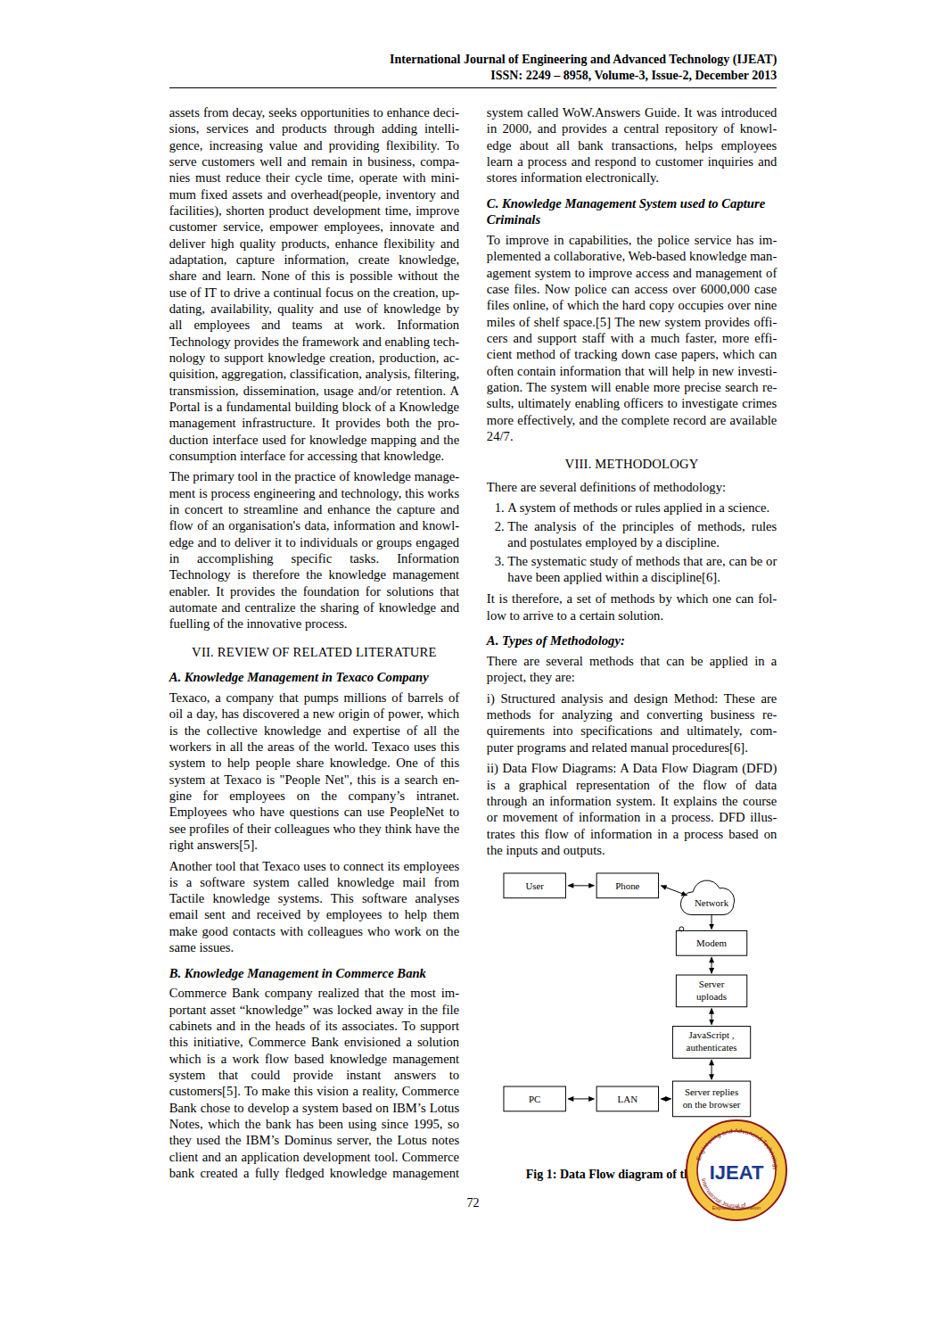International Journal of Engineering and Advanced Technology (IJEAT)
ISSN: 2249 – 8958, Volume-3, Issue-2, December 2013
assets from decay, seeks opportunities to enhance decisions, services and products through adding intelligence, increasing value and providing flexibility. To serve customers well and remain in business, companies must reduce their cycle time, operate with minimum fixed assets and overhead(people, inventory and facilities), shorten product development time, improve customer service, empower employees, innovate and deliver high quality products, enhance flexibility and adaptation, capture information, create knowledge, share and learn. None of this is possible without the use of IT to drive a continual focus on the creation, updating, availability, quality and use of knowledge by all employees and teams at work. Information Technology provides the framework and enabling technology to support knowledge creation, production, acquisition, aggregation, classification, analysis, filtering, transmission, dissemination, usage and/or retention. A Portal is a fundamental building block of a Knowledge management infrastructure. It provides both the production interface used for knowledge mapping and the consumption interface for accessing that knowledge.
The primary tool in the practice of knowledge management is process engineering and technology, this works in concert to streamline and enhance the capture and flow of an organisation's data, information and knowledge and to deliver it to individuals or groups engaged in accomplishing specific tasks. Information Technology is therefore the knowledge management enabler. It provides the foundation for solutions that automate and centralize the sharing of knowledge and fuelling of the innovative process.
VII. Review of Related Literature
A. Knowledge Management in Texaco Company
Texaco, a company that pumps millions of barrels of oil a day, has discovered a new origin of power, which is the collective knowledge and expertise of all the workers in all the areas of the world. Texaco uses this system to help people share knowledge. One of this system at Texaco is "People Net", this is a search engine for employees on the company’s intranet. Employees who have questions can use PeopleNet to see profiles of their colleagues who they think have the right answers[5].
Another tool that Texaco uses to connect its employees is a software system called knowledge mail from Tactile knowledge systems. This software analyses email sent and received by employees to help them make good contacts with colleagues who work on the same issues.
B. Knowledge Management in Commerce Bank
Commerce Bank company realized that the most important asset “knowledge” was locked away in the file cabinets and in the heads of its associates. To support this initiative, Commerce Bank envisioned a solution which is a work flow based knowledge management system that could provide instant answers to customers[5]. To make this vision a reality, Commerce Bank chose to develop a system based on IBM’s Lotus Notes, which the bank has been using since 1995, so they used the IBM’s Dominus server, the Lotus notes client and an application development tool. Commerce bank created a fully fledged knowledge management system called WoW.Answers Guide. It was introduced in 2000, and provides a central repository of knowledge about all bank transactions, helps employees learn a process and respond to customer inquiries and stores information electronically.
C. Knowledge Management System used to Capture Criminals
To improve in capabilities, the police service has implemented a collaborative, Web-based knowledge management system to improve access and management of case files. Now police can access over 6000,000 case files online, of which the hard copy occupies over nine miles of shelf space.[5] The new system provides officers and support staff with a much faster, more efficient method of tracking down case papers, which can often contain information that will help in new investigation. The system will enable more precise search results, ultimately enabling officers to investigate crimes more effectively, and the complete record are available 24/7.
VIII. Methodology
There are several definitions of methodology:
A system of methods or rules applied in a science.
The analysis of the principles of methods, rules and postulates employed by a discipline.
The systematic study of methods that are, can be or have been applied within a discipline[6].
It is therefore, a set of methods by which one can follow to arrive to a certain solution.
A. Types of Methodology:
There are several methods that can be applied in a project, they are:
i) Structured analysis and design Method: These are methods for analyzing and converting business requirements into specifications and ultimately, computer programs and related manual procedures[6].
ii) Data Flow Diagrams: A Data Flow Diagram (DFD) is a graphical representation of the flow of data through an information system. It explains the course or movement of information in a process. DFD illustrates this flow of information in a process based on the inputs and outputs.
User Phone Network Modem Server uploads JavaScript , authenticates Server replies on the browser LAN PC
Fig 1: Data Flow diagram of the System
72
IJEAT Engineering and Advanced Technology International Journal of Exploring Innovation